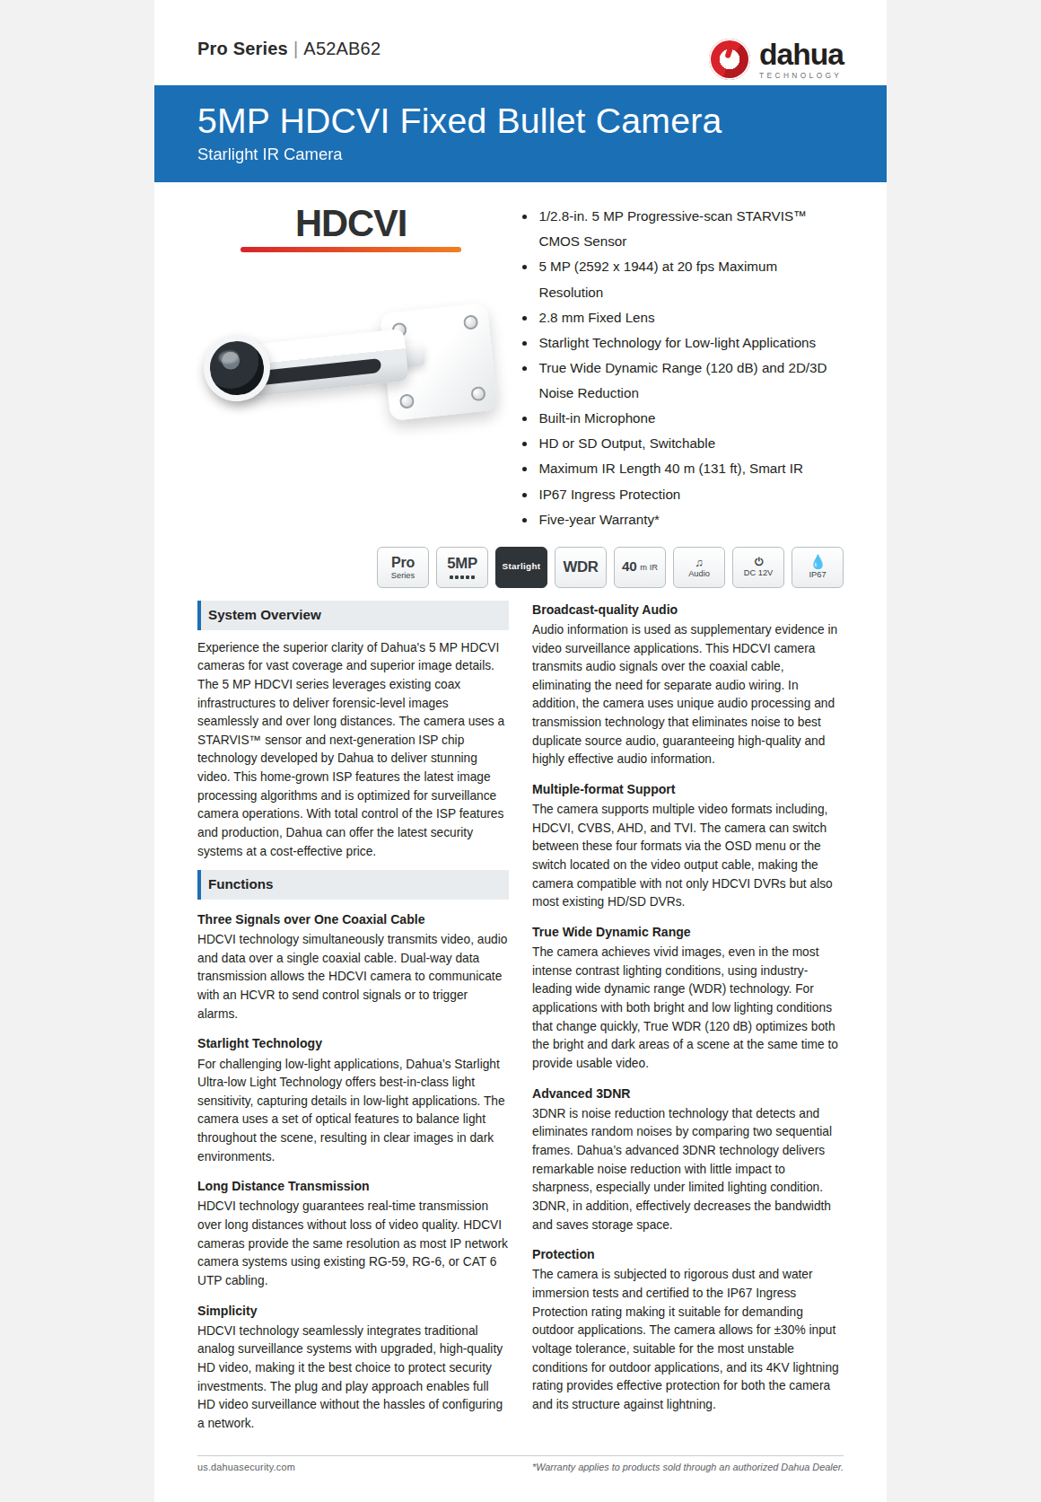Pro Series|A52AB62
dahua
Technology
5MP HDCVI Fixed Bullet Camera
Starlight IR Camera
HD CVI
dahua
1/2.8-in. 5 MP Progressive-scan STARVIS™ CMOS Sensor
5 MP (2592 x 1944) at 20 fps Maximum Resolution
2.8 mm Fixed Lens
Starlight Technology for Low-light Applications
True Wide Dynamic Range (120 dB) and 2D/3D Noise Reduction
Built-in Microphone
HD or SD Output, Switchable
Maximum IR Length 40 m (131 ft), Smart IR
IP67 Ingress Protection
Five-year Warranty*
Pro Series
5MP
Starlight
WDR
40 m IR
♫Audio
⏻DC 12V
💧IP67
System Overview
Experience the superior clarity of Dahua's 5 MP HDCVI cameras for vast coverage and superior image details. The 5 MP HDCVI series leverages existing coax infrastructures to deliver forensic-level images seamlessly and over long distances. The camera uses a STARVIS™ sensor and next-generation ISP chip technology developed by Dahua to deliver stunning video. This home-grown ISP features the latest image processing algorithms and is optimized for surveillance camera operations. With total control of the ISP features and production, Dahua can offer the latest security systems at a cost-effective price.
Functions
Three Signals over One Coaxial Cable
HDCVI technology simultaneously transmits video, audio and data over a single coaxial cable. Dual-way data transmission allows the HDCVI camera to communicate with an HCVR to send control signals or to trigger alarms.
Starlight Technology
For challenging low-light applications, Dahua’s Starlight Ultra-low Light Technology offers best-in-class light sensitivity, capturing details in low-light applications. The camera uses a set of optical features to balance light throughout the scene, resulting in clear images in dark environments.
Long Distance Transmission
HDCVI technology guarantees real-time transmission over long distances without loss of video quality. HDCVI cameras provide the same resolution as most IP network camera systems using existing RG-59, RG-6, or CAT 6 UTP cabling.
Simplicity
HDCVI technology seamlessly integrates traditional analog surveillance systems with upgraded, high-quality HD video, making it the best choice to protect security investments. The plug and play approach enables full HD video surveillance without the hassles of configuring a network.
Broadcast-quality Audio
Audio information is used as supplementary evidence in video surveillance applications. This HDCVI camera transmits audio signals over the coaxial cable, eliminating the need for separate audio wiring. In addition, the camera uses unique audio processing and transmission technology that eliminates noise to best duplicate source audio, guaranteeing high-quality and highly effective audio information.
Multiple-format Support
The camera supports multiple video formats including, HDCVI, CVBS, AHD, and TVI. The camera can switch between these four formats via the OSD menu or the switch located on the video output cable, making the camera compatible with not only HDCVI DVRs but also most existing HD/SD DVRs.
True Wide Dynamic Range
The camera achieves vivid images, even in the most intense contrast lighting conditions, using industry-leading wide dynamic range (WDR) technology. For applications with both bright and low lighting conditions that change quickly, True WDR (120 dB) optimizes both the bright and dark areas of a scene at the same time to provide usable video.
Advanced 3DNR
3DNR is noise reduction technology that detects and eliminates random noises by comparing two sequential frames. Dahua’s advanced 3DNR technology delivers remarkable noise reduction with little impact to sharpness, especially under limited lighting condition. 3DNR, in addition, effectively decreases the bandwidth and saves storage space.
Protection
The camera is subjected to rigorous dust and water immersion tests and certified to the IP67 Ingress Protection rating making it suitable for demanding outdoor applications. The camera allows for ±30% input voltage tolerance, suitable for the most unstable conditions for outdoor applications, and its 4KV lightning rating provides effective protection for both the camera and its structure against lightning.
us.dahuasecurity.com *Warranty applies to products sold through an authorized Dahua Dealer.